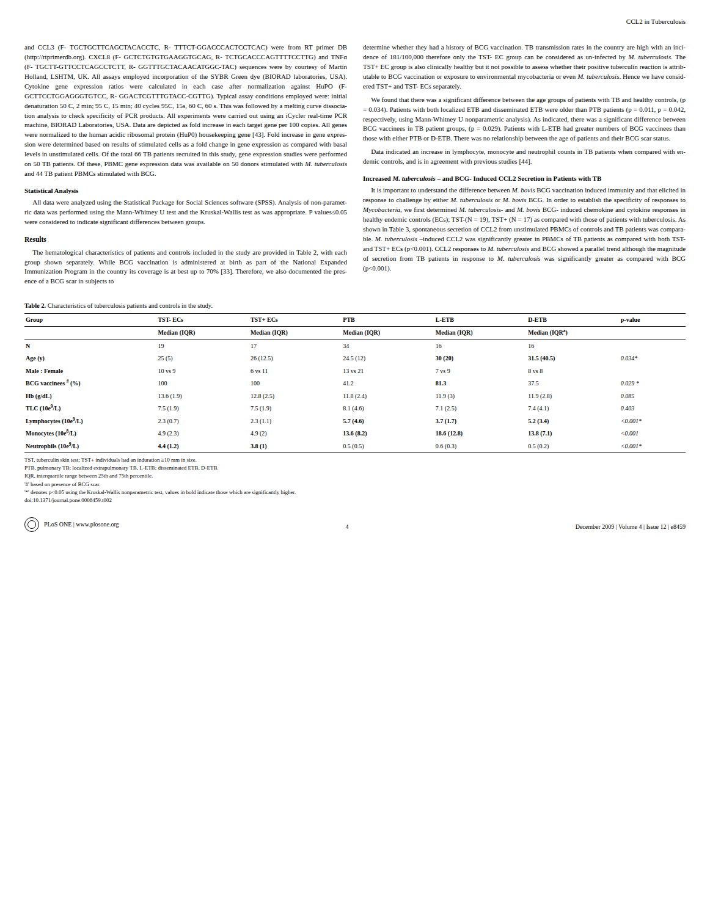CCL2 in Tuberculosis
and CCL3 (F- TGCTGCTTCAGCTACACCTC, R- TTTCT-GGACCCACTCCTCAC) were from RT primer DB (http://rtprimerdb.org). CXCL8 (F- GCTCTGTGTGAAGGTGCAG, R- TCTGCACCCAGTTTTCCTTG) and TNFα (F- TGCTT-GTTCCTCAGCCTCTT, R- GGTTTGCTACAACATGGC-TAC) sequences were by courtesy of Martin Holland, LSHTM, UK. All assays employed incorporation of the SYBR Green dye (BIORAD laboratories, USA). Cytokine gene expression ratios were calculated in each case after normalization against HuPO (F-GCTTCCTGGAGGGTGTCC, R- GGACTCGTTTGTACC-CGTTG). Typical assay conditions employed were: initial denaturation 50 C, 2 min; 95 C, 15 min; 40 cycles 95C, 15s, 60 C, 60 s. This was followed by a melting curve dissociation analysis to check specificity of PCR products. All experiments were carried out using an iCycler real-time PCR machine, BIORAD Laboratories, USA. Data are depicted as fold increase in each target gene per 100 copies. All genes were normalized to the human acidic ribosomal protein (HuP0) housekeeping gene [43]. Fold increase in gene expression were determined based on results of stimulated cells as a fold change in gene expression as compared with basal levels in unstimulated cells. Of the total 66 TB patients recruited in this study, gene expression studies were performed on 50 TB patients. Of these, PBMC gene expression data was available on 50 donors stimulated with M. tuberculosis and 44 TB patient PBMCs stimulated with BCG.
Statistical Analysis
All data were analyzed using the Statistical Package for Social Sciences software (SPSS). Analysis of non-parametric data was performed using the Mann-Whitney U test and the Kruskal-Wallis test as was appropriate. P values≤0.05 were considered to indicate significant differences between groups.
Results
The hematological characteristics of patients and controls included in the study are provided in Table 2, with each group shown separately. While BCG vaccination is administered at birth as part of the National Expanded Immunization Program in the country its coverage is at best up to 70% [33]. Therefore, we also documented the presence of a BCG scar in subjects to
determine whether they had a history of BCG vaccination. TB transmission rates in the country are high with an incidence of 181/100,000 therefore only the TST- EC group can be considered as un-infected by M. tuberculosis. The TST+ EC group is also clinically healthy but it not possible to assess whether their positive tuberculin reaction is attributable to BCG vaccination or exposure to environmental mycobacteria or even M. tuberculosis. Hence we have considered TST+ and TST- ECs separately.
We found that there was a significant difference between the age groups of patients with TB and healthy controls, (p = 0.034). Patients with both localized ETB and disseminated ETB were older than PTB patients (p = 0.011, p = 0.042, respectively, using Mann-Whitney U nonparametric analysis). As indicated, there was a significant difference between BCG vaccinees in TB patient groups, (p = 0.029). Patients with L-ETB had greater numbers of BCG vaccinees than those with either PTB or D-ETB. There was no relationship between the age of patients and their BCG scar status.
Data indicated an increase in lymphocyte, monocyte and neutrophil counts in TB patients when compared with endemic controls, and is in agreement with previous studies [44].
Increased M. tuberculosis – and BCG- Induced CCL2 Secretion in Patients with TB
It is important to understand the difference between M. bovis BCG vaccination induced immunity and that elicited in response to challenge by either M. tuberculosis or M. bovis BCG. In order to establish the specificity of responses to Mycobacteria, we first determined M. tuberculosis- and M. bovis BCG- induced chemokine and cytokine responses in healthy endemic controls (ECs); TST-(N = 19), TST+ (N = 17) as compared with those of patients with tuberculosis. As shown in Table 3, spontaneous secretion of CCL2 from unstimulated PBMCs of controls and TB patients was comparable. M. tuberculosis –induced CCL2 was significantly greater in PBMCs of TB patients as compared with both TST- and TST+ ECs (p<0.001). CCL2 responses to M. tuberculosis and BCG showed a parallel trend although the magnitude of secretion from TB patients in response to M. tuberculosis was significantly greater as compared with BCG (p<0.001).
Table 2. Characteristics of tuberculosis patients and controls in the study.
| Group | TST- ECs | TST+ ECs | PTB | L-ETB | D-ETB | p-value |
| --- | --- | --- | --- | --- | --- | --- |
| | Median (IQR) | Median (IQR) | Median (IQR) | Median (IQR) | Median (IQR a ) | |
| N | 19 | 17 | 34 | 16 | 16 | |
| Age (y) | 25 (5) | 26 (12.5) | 24.5 (12) | 30 (20) | 31.5 (40.5) | 0.034* |
| Male : Female | 10 vs 9 | 6 vs 11 | 13 vs 21 | 7 vs 9 | 8 vs 8 | |
| BCG vaccinees # (%) | 100 | 100 | 41.2 | 81.3 | 37.5 | 0.029 * |
| Hb (g/dL) | 13.6 (1.9) | 12.8 (2.5) | 11.8 (2.4) | 11.9 (3) | 11.9 (2.8) | 0.085 |
| TLC (10e 9 /L) | 7.5 (1.9) | 7.5 (1.9) | 8.1 (4.6) | 7.1 (2.5) | 7.4 (4.1) | 0.403 |
| Lymphocytes (10e 9 /L) | 2.3 (0.7) | 2.3 (1.1) | 5.7 (4.6) | 3.7 (1.7) | 5.2 (3.4) | <0.001* |
| Monocytes (10e 8 /L) | 4.9 (2.3) | 4.9 (2) | 13.6 (8.2) | 18.6 (12.8) | 13.8 (7.1) | <0.001 |
| Neutrophils (10e 9 /L) | 4.4 (1.2) | 3.8 (1) | 0.5 (0.5) | 0.6 (0.3) | 0.5 (0.2) | <0.001* |
TST, tuberculin skin test; TST+ individuals had an induration ≥10 mm in size.
PTB, pulmonary TB; localized extrapulmonary TB, L-ETB; disseminated ETB, D-ETB.
IQR, interquartile range between 25th and 75th percentile.
'#' based on presence of BCG scar.
'*' denotes p<0.05 using the Kruskal-Wallis nonparametric test, values in bold indicate those which are significantly higher.
doi:10.1371/journal.pone.0008459.t002
PLoS ONE | www.plosone.org
4
December 2009 | Volume 4 | Issue 12 | e8459